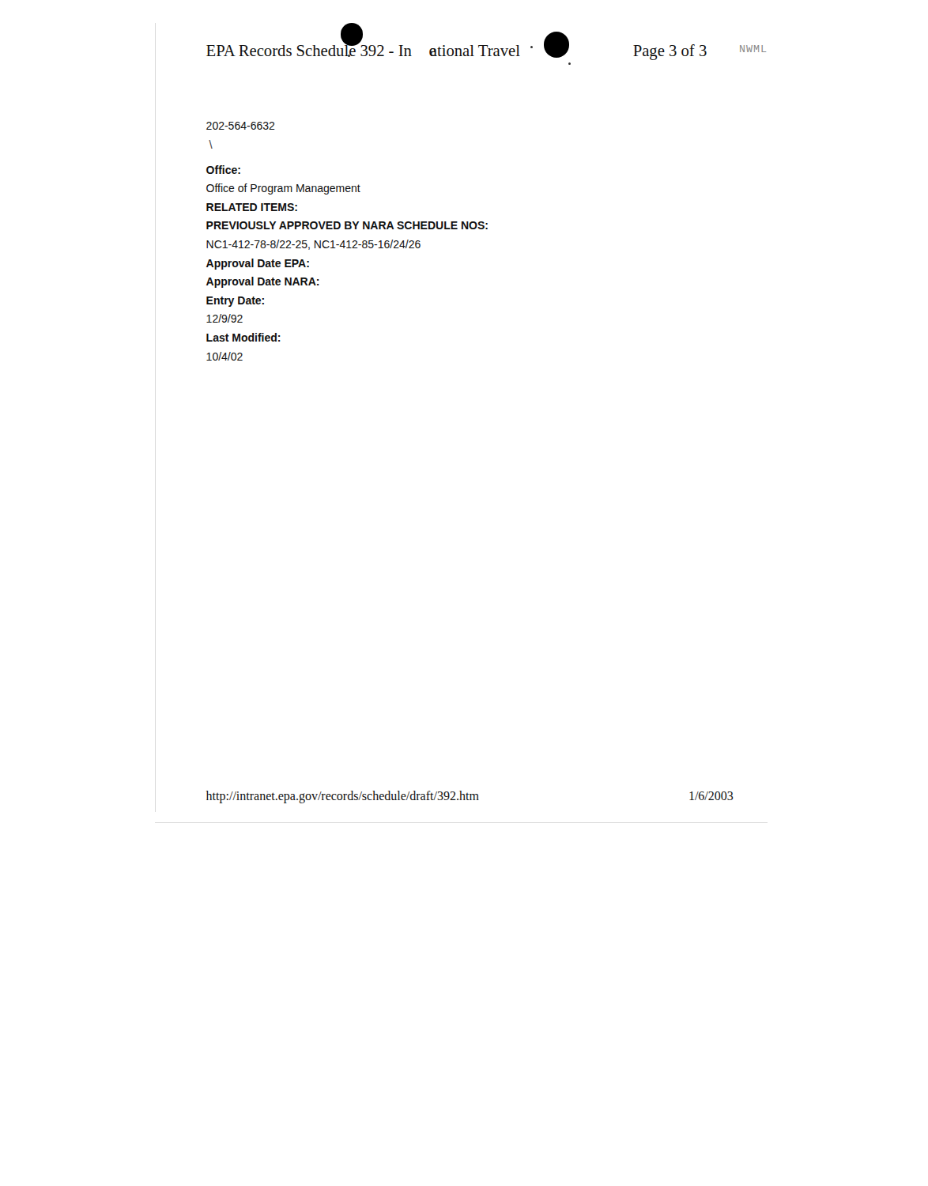EPA Records Schedule 392 - In e ational Travel Page 3 of 3 NWML
202-564-6632
\
Office:
Office of Program Management
RELATED ITEMS:
PREVIOUSLY APPROVED BY NARA SCHEDULE NOS:
NC1-412-78-8/22-25, NC1-412-85-16/24/26
Approval Date EPA:
Approval Date NARA:
Entry Date:
12/9/92
Last Modified:
10/4/02
http://intranet.epa.gov/records/schedule/draft/392.htm 1/6/2003